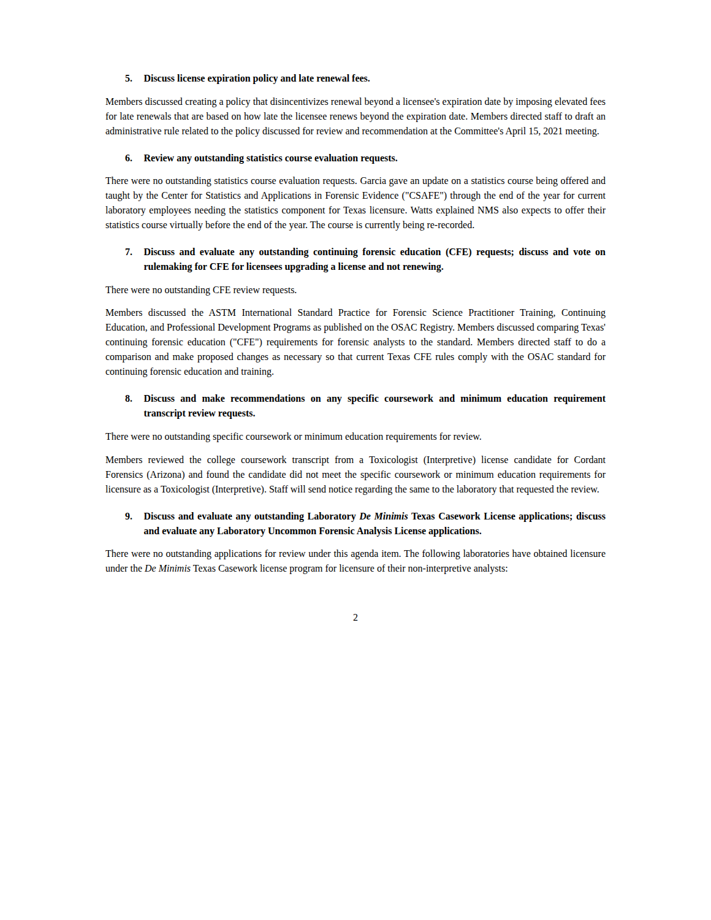Discuss license expiration policy and late renewal fees.
Members discussed creating a policy that disincentivizes renewal beyond a licensee's expiration date by imposing elevated fees for late renewals that are based on how late the licensee renews beyond the expiration date. Members directed staff to draft an administrative rule related to the policy discussed for review and recommendation at the Committee's April 15, 2021 meeting.
Review any outstanding statistics course evaluation requests.
There were no outstanding statistics course evaluation requests. Garcia gave an update on a statistics course being offered and taught by the Center for Statistics and Applications in Forensic Evidence ("CSAFE") through the end of the year for current laboratory employees needing the statistics component for Texas licensure. Watts explained NMS also expects to offer their statistics course virtually before the end of the year. The course is currently being re-recorded.
Discuss and evaluate any outstanding continuing forensic education (CFE) requests; discuss and vote on rulemaking for CFE for licensees upgrading a license and not renewing.
There were no outstanding CFE review requests.
Members discussed the ASTM International Standard Practice for Forensic Science Practitioner Training, Continuing Education, and Professional Development Programs as published on the OSAC Registry. Members discussed comparing Texas' continuing forensic education ("CFE") requirements for forensic analysts to the standard. Members directed staff to do a comparison and make proposed changes as necessary so that current Texas CFE rules comply with the OSAC standard for continuing forensic education and training.
Discuss and make recommendations on any specific coursework and minimum education requirement transcript review requests.
There were no outstanding specific coursework or minimum education requirements for review.
Members reviewed the college coursework transcript from a Toxicologist (Interpretive) license candidate for Cordant Forensics (Arizona) and found the candidate did not meet the specific coursework or minimum education requirements for licensure as a Toxicologist (Interpretive). Staff will send notice regarding the same to the laboratory that requested the review.
Discuss and evaluate any outstanding Laboratory De Minimis Texas Casework License applications; discuss and evaluate any Laboratory Uncommon Forensic Analysis License applications.
There were no outstanding applications for review under this agenda item. The following laboratories have obtained licensure under the De Minimis Texas Casework license program for licensure of their non-interpretive analysts:
2